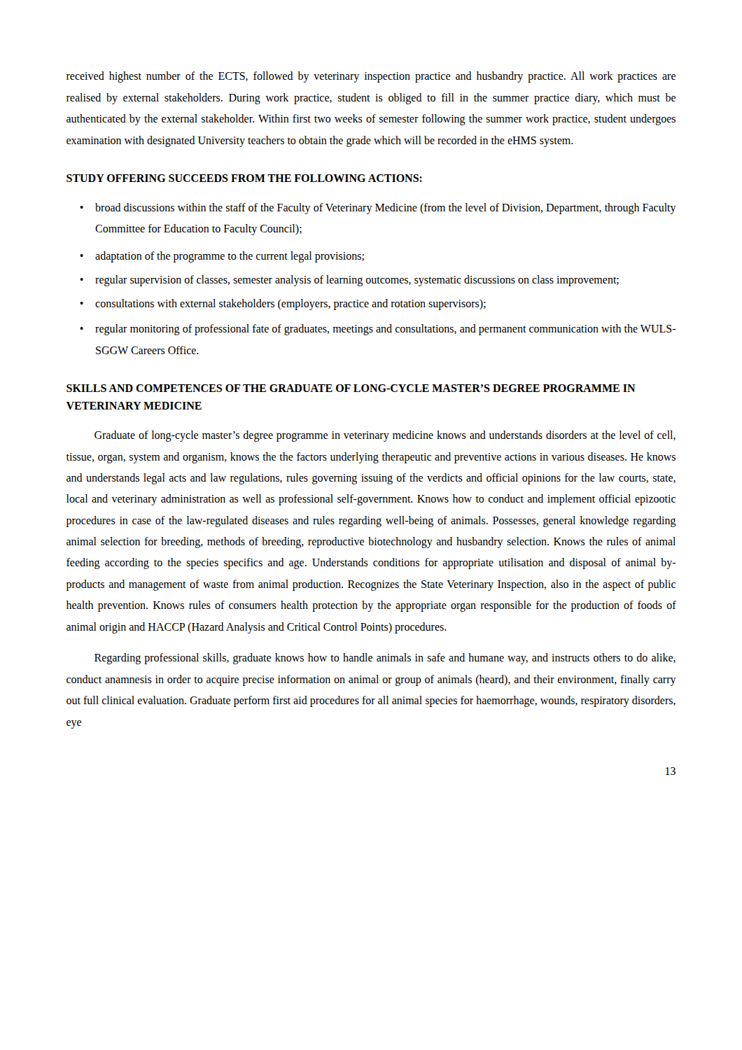received highest number of the ECTS, followed by veterinary inspection practice and husbandry practice. All work practices are realised by external stakeholders. During work practice, student is obliged to fill in the summer practice diary, which must be authenticated by the external stakeholder. Within first two weeks of semester following the summer work practice, student undergoes examination with designated University teachers to obtain the grade which will be recorded in the eHMS system.
STUDY OFFERING SUCCEEDS FROM THE FOLLOWING ACTIONS:
broad discussions within the staff of the Faculty of Veterinary Medicine (from the level of Division, Department, through Faculty Committee for Education to Faculty Council);
adaptation of the programme to the current legal provisions;
regular supervision of classes, semester analysis of learning outcomes, systematic discussions on class improvement;
consultations with external stakeholders (employers, practice and rotation supervisors);
regular monitoring of professional fate of graduates, meetings and consultations, and permanent communication with the WULS-SGGW Careers Office.
SKILLS AND COMPETENCES OF THE GRADUATE OF LONG-CYCLE MASTER’S DEGREE PROGRAMME IN VETERINARY MEDICINE
Graduate of long-cycle master’s degree programme in veterinary medicine knows and understands disorders at the level of cell, tissue, organ, system and organism, knows the the factors underlying therapeutic and preventive actions in various diseases. He knows and understands legal acts and law regulations, rules governing issuing of the verdicts and official opinions for the law courts, state, local and veterinary administration as well as professional self-government. Knows how to conduct and implement official epizootic procedures in case of the law-regulated diseases and rules regarding well-being of animals. Possesses, general knowledge regarding animal selection for breeding, methods of breeding, reproductive biotechnology and husbandry selection. Knows the rules of animal feeding according to the species specifics and age. Understands conditions for appropriate utilisation and disposal of animal by-products and management of waste from animal production. Recognizes the State Veterinary Inspection, also in the aspect of public health prevention. Knows rules of consumers health protection by the appropriate organ responsible for the production of foods of animal origin and HACCP (Hazard Analysis and Critical Control Points) procedures.
Regarding professional skills, graduate knows how to handle animals in safe and humane way, and instructs others to do alike, conduct anamnesis in order to acquire precise information on animal or group of animals (heard), and their environment, finally carry out full clinical evaluation. Graduate perform first aid procedures for all animal species for haemorrhage, wounds, respiratory disorders, eye
13